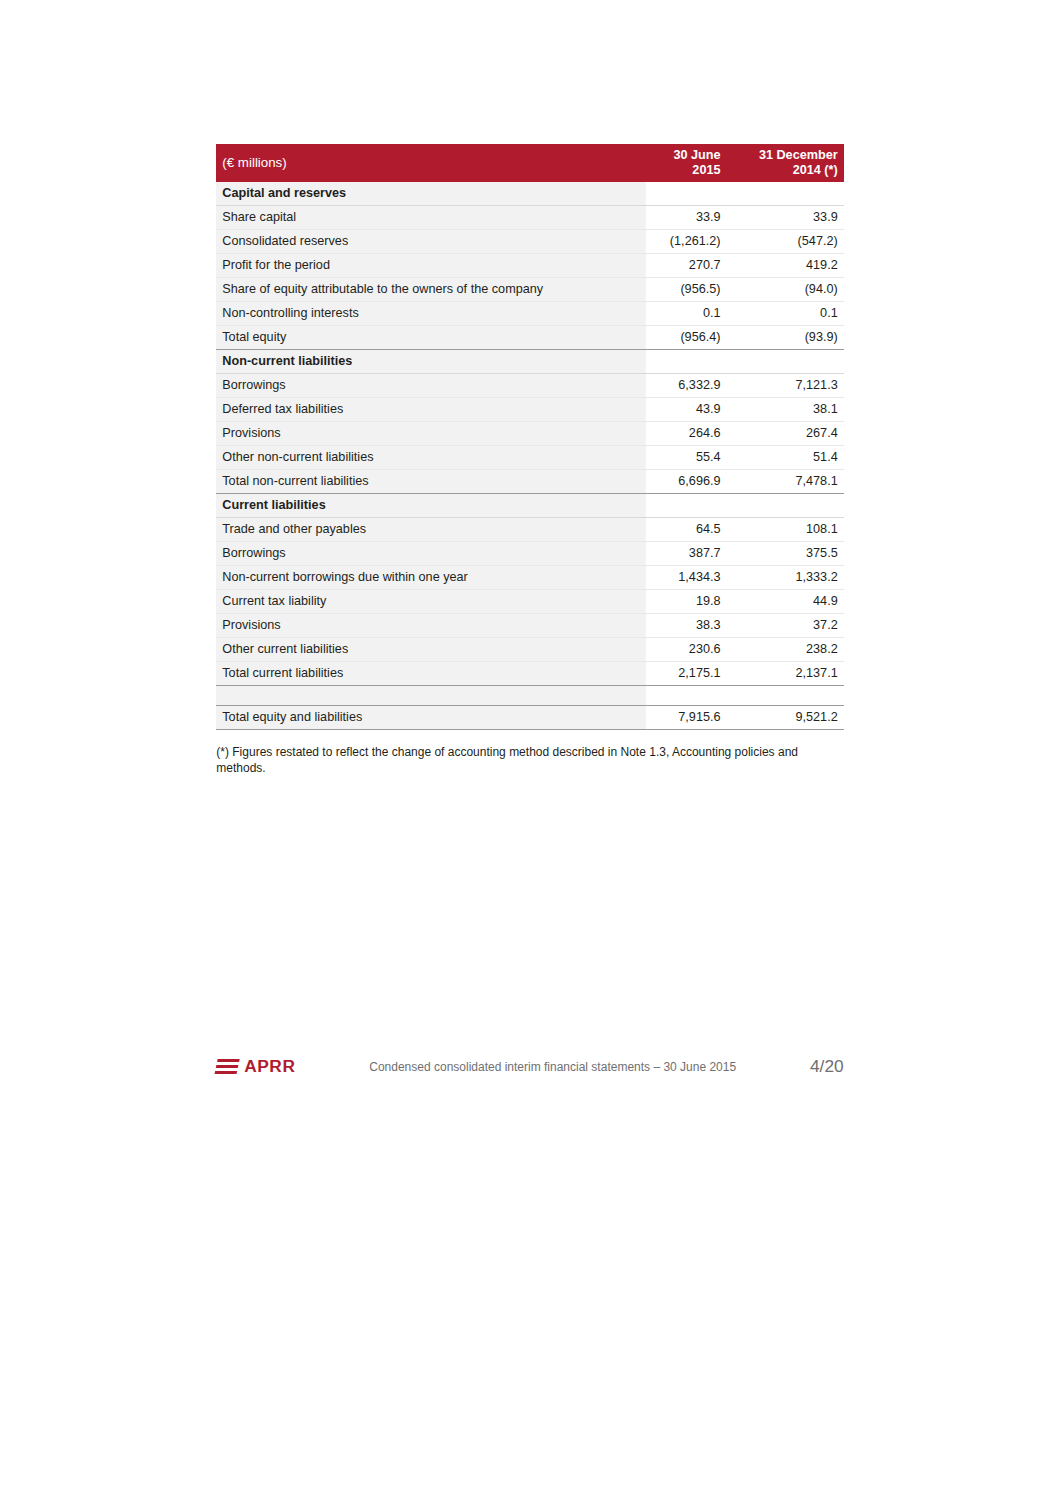| (€ millions) | 30 June 2015 | 31 December 2014 (*) |
| --- | --- | --- |
| Capital and reserves | | |
| Share capital | 33.9 | 33.9 |
| Consolidated reserves | (1,261.2) | (547.2) |
| Profit for the period | 270.7 | 419.2 |
| Share of equity attributable to the owners of the company | (956.5) | (94.0) |
| Non-controlling interests | 0.1 | 0.1 |
| Total equity | (956.4) | (93.9) |
| Non-current liabilities | | |
| Borrowings | 6,332.9 | 7,121.3 |
| Deferred tax liabilities | 43.9 | 38.1 |
| Provisions | 264.6 | 267.4 |
| Other non-current liabilities | 55.4 | 51.4 |
| Total non-current liabilities | 6,696.9 | 7,478.1 |
| Current liabilities | | |
| Trade and other payables | 64.5 | 108.1 |
| Borrowings | 387.7 | 375.5 |
| Non-current borrowings due within one year | 1,434.3 | 1,333.2 |
| Current tax liability | 19.8 | 44.9 |
| Provisions | 38.3 | 37.2 |
| Other current liabilities | 230.6 | 238.2 |
| Total current liabilities | 2,175.1 | 2,137.1 |
| Total equity and liabilities | 7,915.6 | 9,521.2 |
(*) Figures restated to reflect the change of accounting method described in Note 1.3, Accounting policies and methods.
APRR
Condensed consolidated interim financial statements – 30 June 2015
4/20